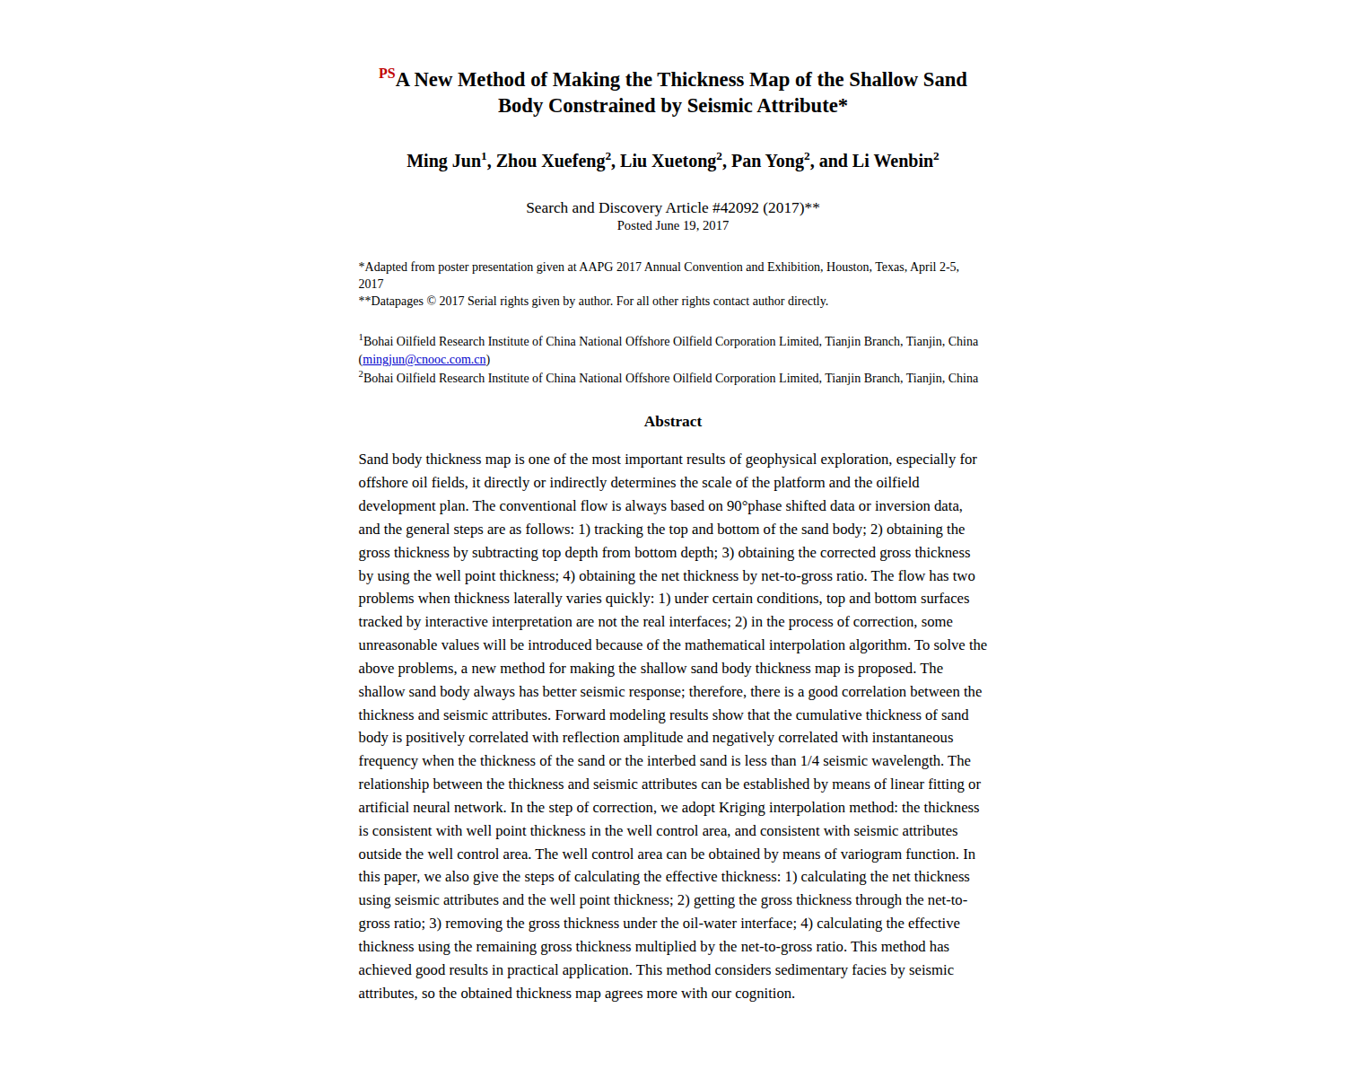PSA New Method of Making the Thickness Map of the Shallow Sand Body Constrained by Seismic Attribute*
Ming Jun1, Zhou Xuefeng2, Liu Xuetong2, Pan Yong2, and Li Wenbin2
Search and Discovery Article #42092 (2017)**
Posted June 19, 2017
*Adapted from poster presentation given at AAPG 2017 Annual Convention and Exhibition, Houston, Texas, April 2-5, 2017
**Datapages © 2017 Serial rights given by author. For all other rights contact author directly.
1Bohai Oilfield Research Institute of China National Offshore Oilfield Corporation Limited, Tianjin Branch, Tianjin, China (mingjun@cnooc.com.cn)
2Bohai Oilfield Research Institute of China National Offshore Oilfield Corporation Limited, Tianjin Branch, Tianjin, China
Abstract
Sand body thickness map is one of the most important results of geophysical exploration, especially for offshore oil fields, it directly or indirectly determines the scale of the platform and the oilfield development plan. The conventional flow is always based on 90°phase shifted data or inversion data, and the general steps are as follows: 1) tracking the top and bottom of the sand body; 2) obtaining the gross thickness by subtracting top depth from bottom depth; 3) obtaining the corrected gross thickness by using the well point thickness; 4) obtaining the net thickness by net-to-gross ratio. The flow has two problems when thickness laterally varies quickly: 1) under certain conditions, top and bottom surfaces tracked by interactive interpretation are not the real interfaces; 2) in the process of correction, some unreasonable values will be introduced because of the mathematical interpolation algorithm. To solve the above problems, a new method for making the shallow sand body thickness map is proposed. The shallow sand body always has better seismic response; therefore, there is a good correlation between the thickness and seismic attributes. Forward modeling results show that the cumulative thickness of sand body is positively correlated with reflection amplitude and negatively correlated with instantaneous frequency when the thickness of the sand or the interbed sand is less than 1/4 seismic wavelength. The relationship between the thickness and seismic attributes can be established by means of linear fitting or artificial neural network. In the step of correction, we adopt Kriging interpolation method: the thickness is consistent with well point thickness in the well control area, and consistent with seismic attributes outside the well control area. The well control area can be obtained by means of variogram function. In this paper, we also give the steps of calculating the effective thickness: 1) calculating the net thickness using seismic attributes and the well point thickness; 2) getting the gross thickness through the net-to-gross ratio; 3) removing the gross thickness under the oil-water interface; 4) calculating the effective thickness using the remaining gross thickness multiplied by the net-to-gross ratio. This method has achieved good results in practical application. This method considers sedimentary facies by seismic attributes, so the obtained thickness map agrees more with our cognition.